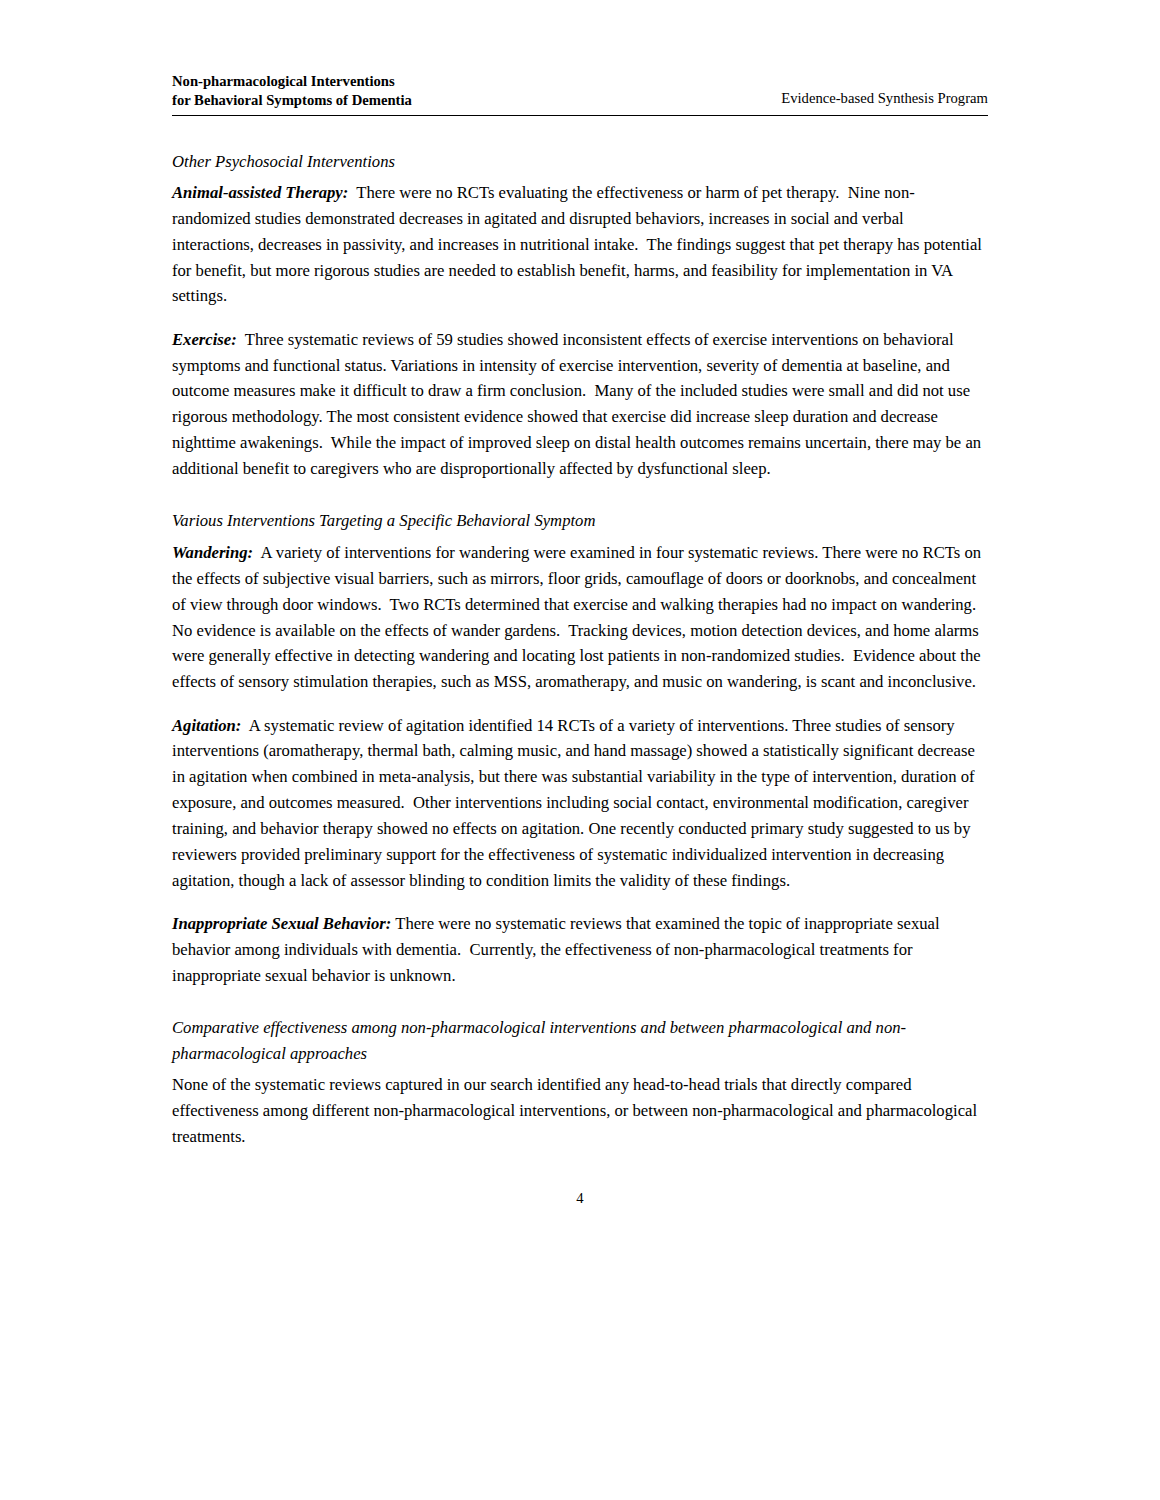Non-pharmacological Interventions
for Behavioral Symptoms of Dementia
Evidence-based Synthesis Program
Other Psychosocial Interventions
Animal-assisted Therapy: There were no RCTs evaluating the effectiveness or harm of pet therapy. Nine non-randomized studies demonstrated decreases in agitated and disrupted behaviors, increases in social and verbal interactions, decreases in passivity, and increases in nutritional intake. The findings suggest that pet therapy has potential for benefit, but more rigorous studies are needed to establish benefit, harms, and feasibility for implementation in VA settings.
Exercise: Three systematic reviews of 59 studies showed inconsistent effects of exercise interventions on behavioral symptoms and functional status. Variations in intensity of exercise intervention, severity of dementia at baseline, and outcome measures make it difficult to draw a firm conclusion. Many of the included studies were small and did not use rigorous methodology. The most consistent evidence showed that exercise did increase sleep duration and decrease nighttime awakenings. While the impact of improved sleep on distal health outcomes remains uncertain, there may be an additional benefit to caregivers who are disproportionally affected by dysfunctional sleep.
Various Interventions Targeting a Specific Behavioral Symptom
Wandering: A variety of interventions for wandering were examined in four systematic reviews. There were no RCTs on the effects of subjective visual barriers, such as mirrors, floor grids, camouflage of doors or doorknobs, and concealment of view through door windows. Two RCTs determined that exercise and walking therapies had no impact on wandering. No evidence is available on the effects of wander gardens. Tracking devices, motion detection devices, and home alarms were generally effective in detecting wandering and locating lost patients in non-randomized studies. Evidence about the effects of sensory stimulation therapies, such as MSS, aromatherapy, and music on wandering, is scant and inconclusive.
Agitation: A systematic review of agitation identified 14 RCTs of a variety of interventions. Three studies of sensory interventions (aromatherapy, thermal bath, calming music, and hand massage) showed a statistically significant decrease in agitation when combined in meta-analysis, but there was substantial variability in the type of intervention, duration of exposure, and outcomes measured. Other interventions including social contact, environmental modification, caregiver training, and behavior therapy showed no effects on agitation. One recently conducted primary study suggested to us by reviewers provided preliminary support for the effectiveness of systematic individualized intervention in decreasing agitation, though a lack of assessor blinding to condition limits the validity of these findings.
Inappropriate Sexual Behavior: There were no systematic reviews that examined the topic of inappropriate sexual behavior among individuals with dementia. Currently, the effectiveness of non-pharmacological treatments for inappropriate sexual behavior is unknown.
Comparative effectiveness among non-pharmacological interventions and between pharmacological and non-pharmacological approaches
None of the systematic reviews captured in our search identified any head-to-head trials that directly compared effectiveness among different non-pharmacological interventions, or between non-pharmacological and pharmacological treatments.
4